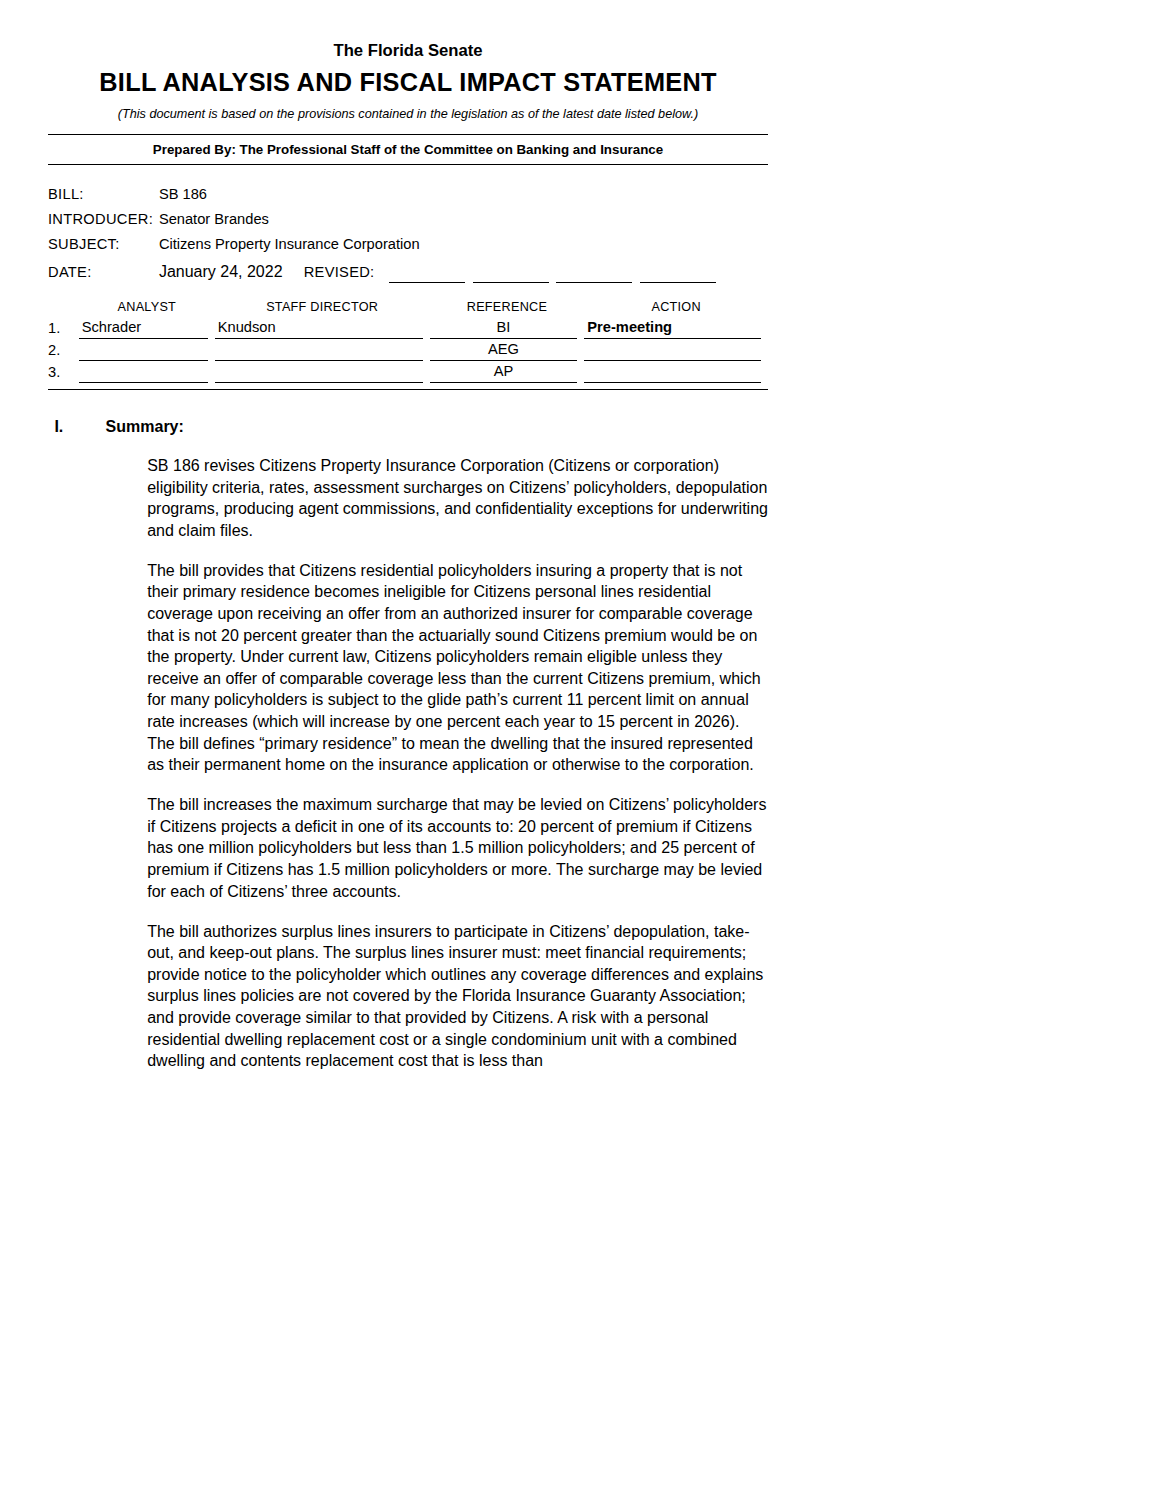The Florida Senate
BILL ANALYSIS AND FISCAL IMPACT STATEMENT
(This document is based on the provisions contained in the legislation as of the latest date listed below.)
Prepared By: The Professional Staff of the Committee on Banking and Insurance
| BILL: | SB 186 |
| INTRODUCER: | Senator Brandes |
| SUBJECT: | Citizens Property Insurance Corporation |
| DATE: | January 24, 2022 | REVISED: | |
| | ANALYST | STAFF DIRECTOR | REFERENCE | ACTION |
| --- | --- | --- | --- | --- |
| 1. | Schrader | Knudson | BI | Pre-meeting |
| 2. | | | AEG | |
| 3. | | | AP | |
I.
Summary:
SB 186 revises Citizens Property Insurance Corporation (Citizens or corporation) eligibility criteria, rates, assessment surcharges on Citizens’ policyholders, depopulation programs, producing agent commissions, and confidentiality exceptions for underwriting and claim files.
The bill provides that Citizens residential policyholders insuring a property that is not their primary residence becomes ineligible for Citizens personal lines residential coverage upon receiving an offer from an authorized insurer for comparable coverage that is not 20 percent greater than the actuarially sound Citizens premium would be on the property. Under current law, Citizens policyholders remain eligible unless they receive an offer of comparable coverage less than the current Citizens premium, which for many policyholders is subject to the glide path’s current 11 percent limit on annual rate increases (which will increase by one percent each year to 15 percent in 2026). The bill defines “primary residence” to mean the dwelling that the insured represented as their permanent home on the insurance application or otherwise to the corporation.
The bill increases the maximum surcharge that may be levied on Citizens’ policyholders if Citizens projects a deficit in one of its accounts to: 20 percent of premium if Citizens has one million policyholders but less than 1.5 million policyholders; and 25 percent of premium if Citizens has 1.5 million policyholders or more. The surcharge may be levied for each of Citizens’ three accounts.
The bill authorizes surplus lines insurers to participate in Citizens’ depopulation, take-out, and keep-out plans. The surplus lines insurer must: meet financial requirements; provide notice to the policyholder which outlines any coverage differences and explains surplus lines policies are not covered by the Florida Insurance Guaranty Association; and provide coverage similar to that provided by Citizens. A risk with a personal residential dwelling replacement cost or a single condominium unit with a combined dwelling and contents replacement cost that is less than